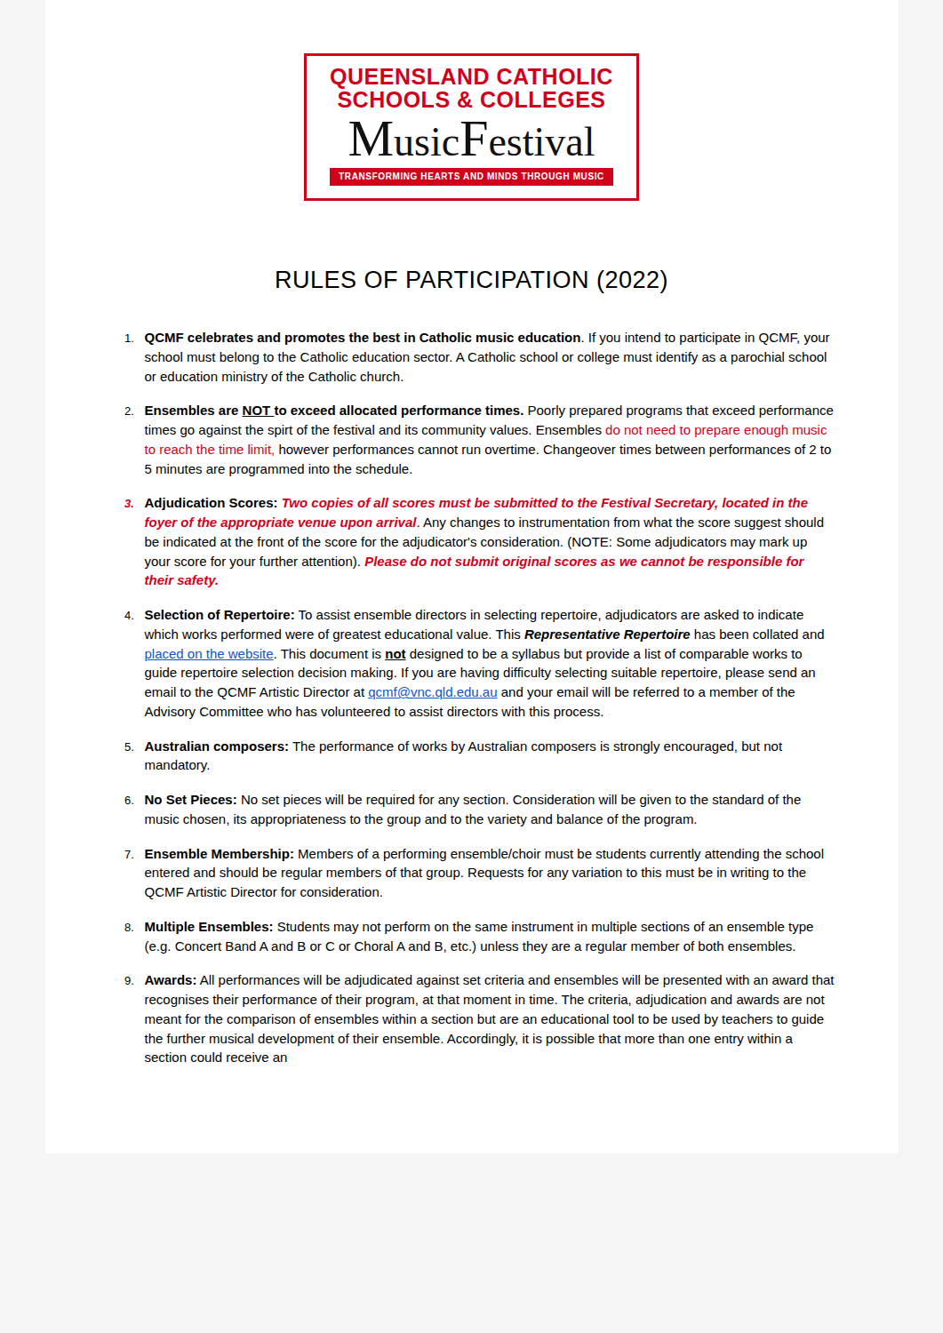Queensland Catholic
Schools & Colleges
MusicFestival
Transforming Hearts and Minds Through Music
RULES OF PARTICIPATION (2022)
QCMF celebrates and promotes the best in Catholic music education. If you intend to participate in QCMF, your school must belong to the Catholic education sector. A Catholic school or college must identify as a parochial school or education ministry of the Catholic church.
Ensembles are NOT to exceed allocated performance times. Poorly prepared programs that exceed performance times go against the spirt of the festival and its community values. Ensembles do not need to prepare enough music to reach the time limit, however performances cannot run overtime. Changeover times between performances of 2 to 5 minutes are programmed into the schedule.
Adjudication Scores: Two copies of all scores must be submitted to the Festival Secretary, located in the foyer of the appropriate venue upon arrival. Any changes to instrumentation from what the score suggest should be indicated at the front of the score for the adjudicator's consideration. (NOTE: Some adjudicators may mark up your score for your further attention). Please do not submit original scores as we cannot be responsible for their safety.
Selection of Repertoire: To assist ensemble directors in selecting repertoire, adjudicators are asked to indicate which works performed were of greatest educational value. This Representative Repertoire has been collated and placed on the website. This document is not designed to be a syllabus but provide a list of comparable works to guide repertoire selection decision making. If you are having difficulty selecting suitable repertoire, please send an email to the QCMF Artistic Director at qcmf@vnc.qld.edu.au and your email will be referred to a member of the Advisory Committee who has volunteered to assist directors with this process.
Australian composers: The performance of works by Australian composers is strongly encouraged, but not mandatory.
No Set Pieces: No set pieces will be required for any section. Consideration will be given to the standard of the music chosen, its appropriateness to the group and to the variety and balance of the program.
Ensemble Membership: Members of a performing ensemble/choir must be students currently attending the school entered and should be regular members of that group. Requests for any variation to this must be in writing to the QCMF Artistic Director for consideration.
Multiple Ensembles: Students may not perform on the same instrument in multiple sections of an ensemble type (e.g. Concert Band A and B or C or Choral A and B, etc.) unless they are a regular member of both ensembles.
Awards: All performances will be adjudicated against set criteria and ensembles will be presented with an award that recognises their performance of their program, at that moment in time. The criteria, adjudication and awards are not meant for the comparison of ensembles within a section but are an educational tool to be used by teachers to guide the further musical development of their ensemble. Accordingly, it is possible that more than one entry within a section could receive an